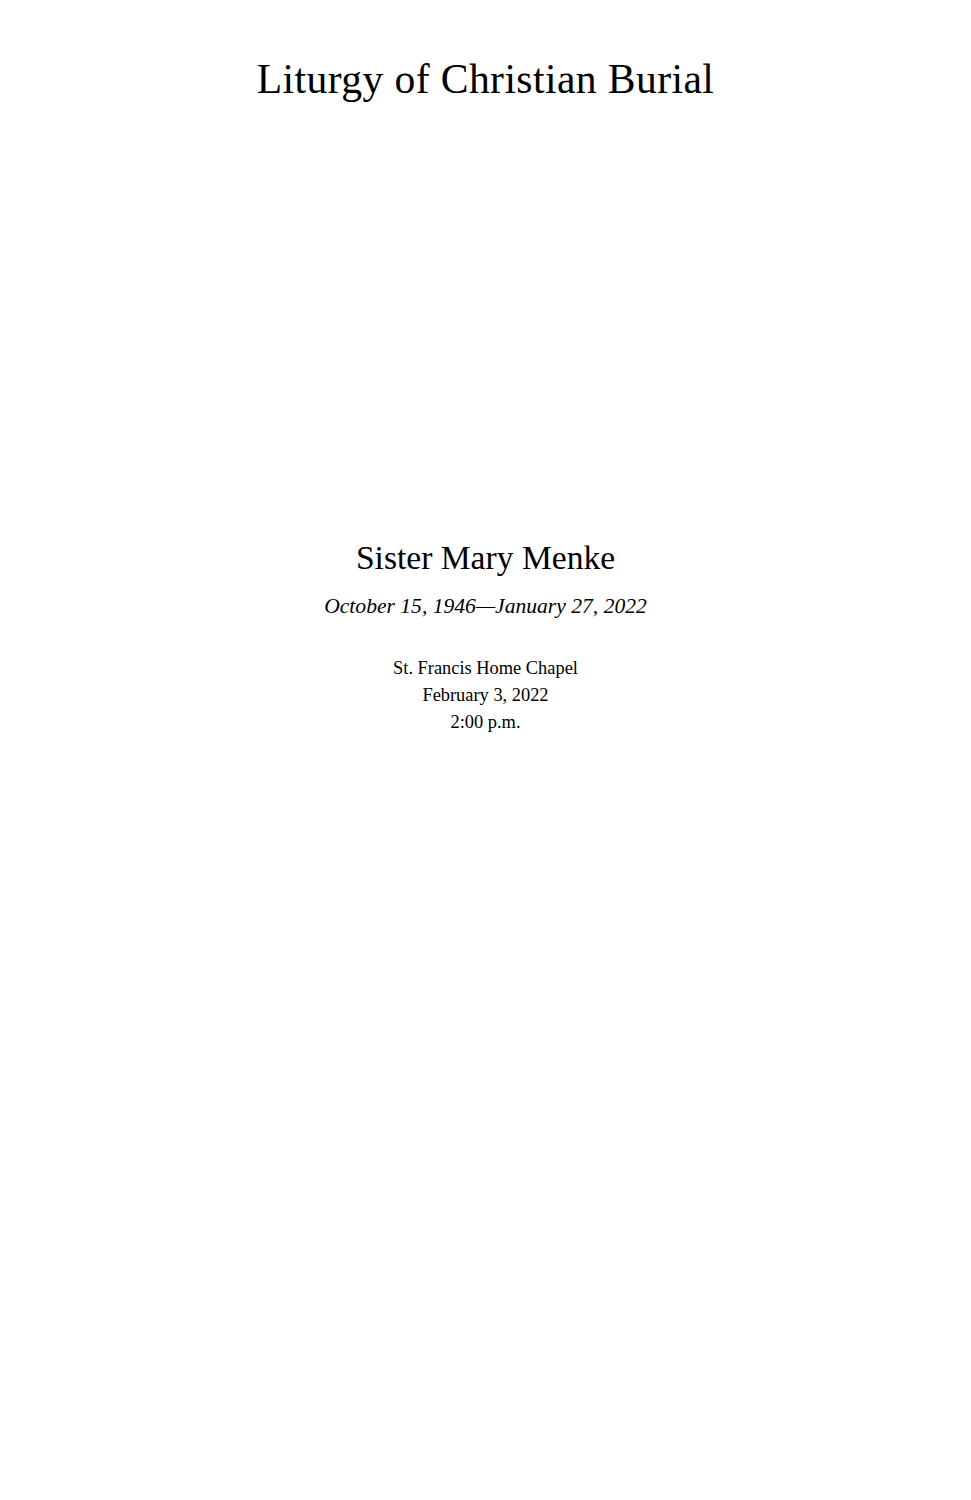Liturgy of Christian Burial
Sister Mary Menke
Sister Mary Menke
October 15, 1946—January 27, 2022
St. Francis Home Chapel February 3, 2022 2:00 p.m.